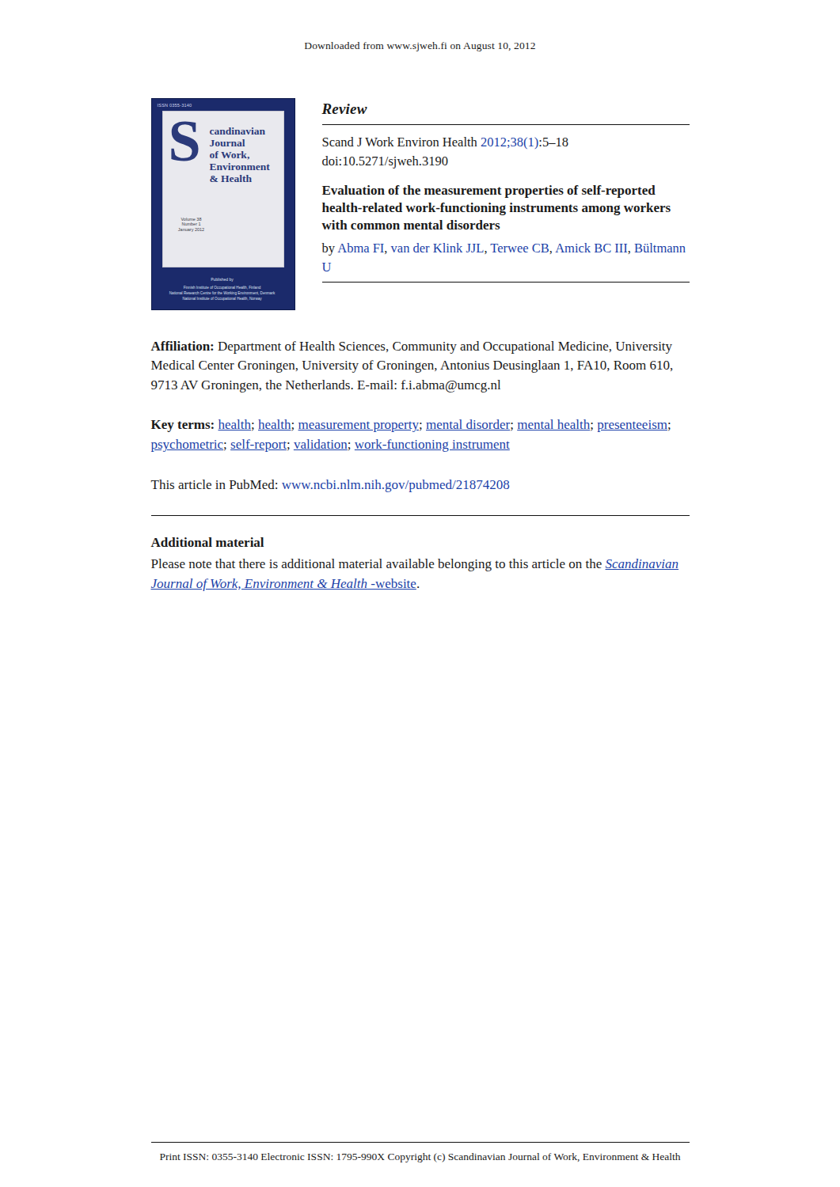Downloaded from www.sjweh.fi on August 10, 2012
ISSN 0355-3140
S
candinavian Journal of Work, Environment & Health
Volume 38 Number 1 January 2012
Published by
Finnish Institute of Occupational Health, Finland
National Research Centre for the Working Environment, Denmark
National Institute of Occupational Health, Norway
Review
Scand J Work Environ Health 2012;38(1):5–18 doi:10.5271/sjweh.3190
Evaluation of the measurement properties of self-reported health-related work-functioning instruments among workers with common mental disorders
by Abma FI, van der Klink JJL, Terwee CB, Amick BC III, Bültmann U
Affiliation: Department of Health Sciences, Community and Occupational Medicine, University Medical Center Groningen, University of Groningen, Antonius Deusinglaan 1, FA10, Room 610, 9713 AV Groningen, the Netherlands. E-mail: f.i.abma@umcg.nl
Key terms: health; health; measurement property; mental disorder; mental health; presenteeism; psychometric; self-report; validation; work-functioning instrument
This article in PubMed: www.ncbi.nlm.nih.gov/pubmed/21874208
Additional material
Please note that there is additional material available belonging to this article on the Scandinavian Journal of Work, Environment & Health -website.
Print ISSN: 0355-3140 Electronic ISSN: 1795-990X Copyright (c) Scandinavian Journal of Work, Environment & Health